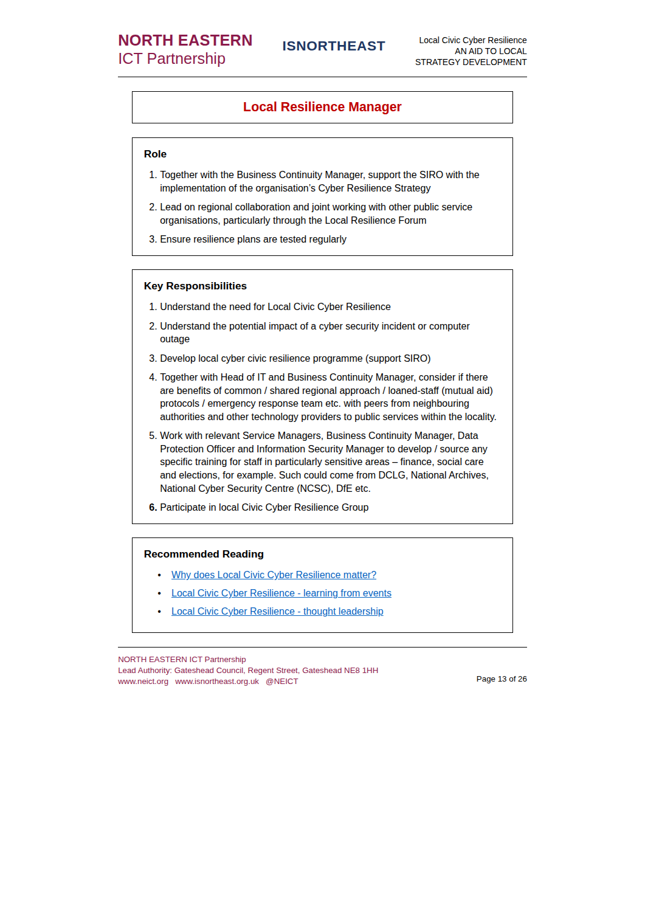NORTH EASTERN
ICT Partnership
ISNORTHEAST
Local Civic Cyber Resilience
AN AID TO LOCAL
STRATEGY DEVELOPMENT
Local Resilience Manager
Role
Together with the Business Continuity Manager, support the SIRO with the implementation of the organisation’s Cyber Resilience Strategy
Lead on regional collaboration and joint working with other public service organisations, particularly through the Local Resilience Forum
Ensure resilience plans are tested regularly
Key Responsibilities
Understand the need for Local Civic Cyber Resilience
Understand the potential impact of a cyber security incident or computer outage
Develop local cyber civic resilience programme (support SIRO)
Together with Head of IT and Business Continuity Manager, consider if there are benefits of common / shared regional approach / loaned-staff (mutual aid) protocols / emergency response team etc. with peers from neighbouring authorities and other technology providers to public services within the locality.
Work with relevant Service Managers, Business Continuity Manager, Data Protection Officer and Information Security Manager to develop / source any specific training for staff in particularly sensitive areas – finance, social care and elections, for example. Such could come from DCLG, National Archives, National Cyber Security Centre (NCSC), DfE etc.
Participate in local Civic Cyber Resilience Group
Recommended Reading
Why does Local Civic Cyber Resilience matter?
Local Civic Cyber Resilience - learning from events
Local Civic Cyber Resilience - thought leadership
NORTH EASTERN ICT Partnership
Lead Authority: Gateshead Council, Regent Street, Gateshead NE8 1HH
www.neict.org www.isnortheast.org.uk @NEICT
Page 13 of 26